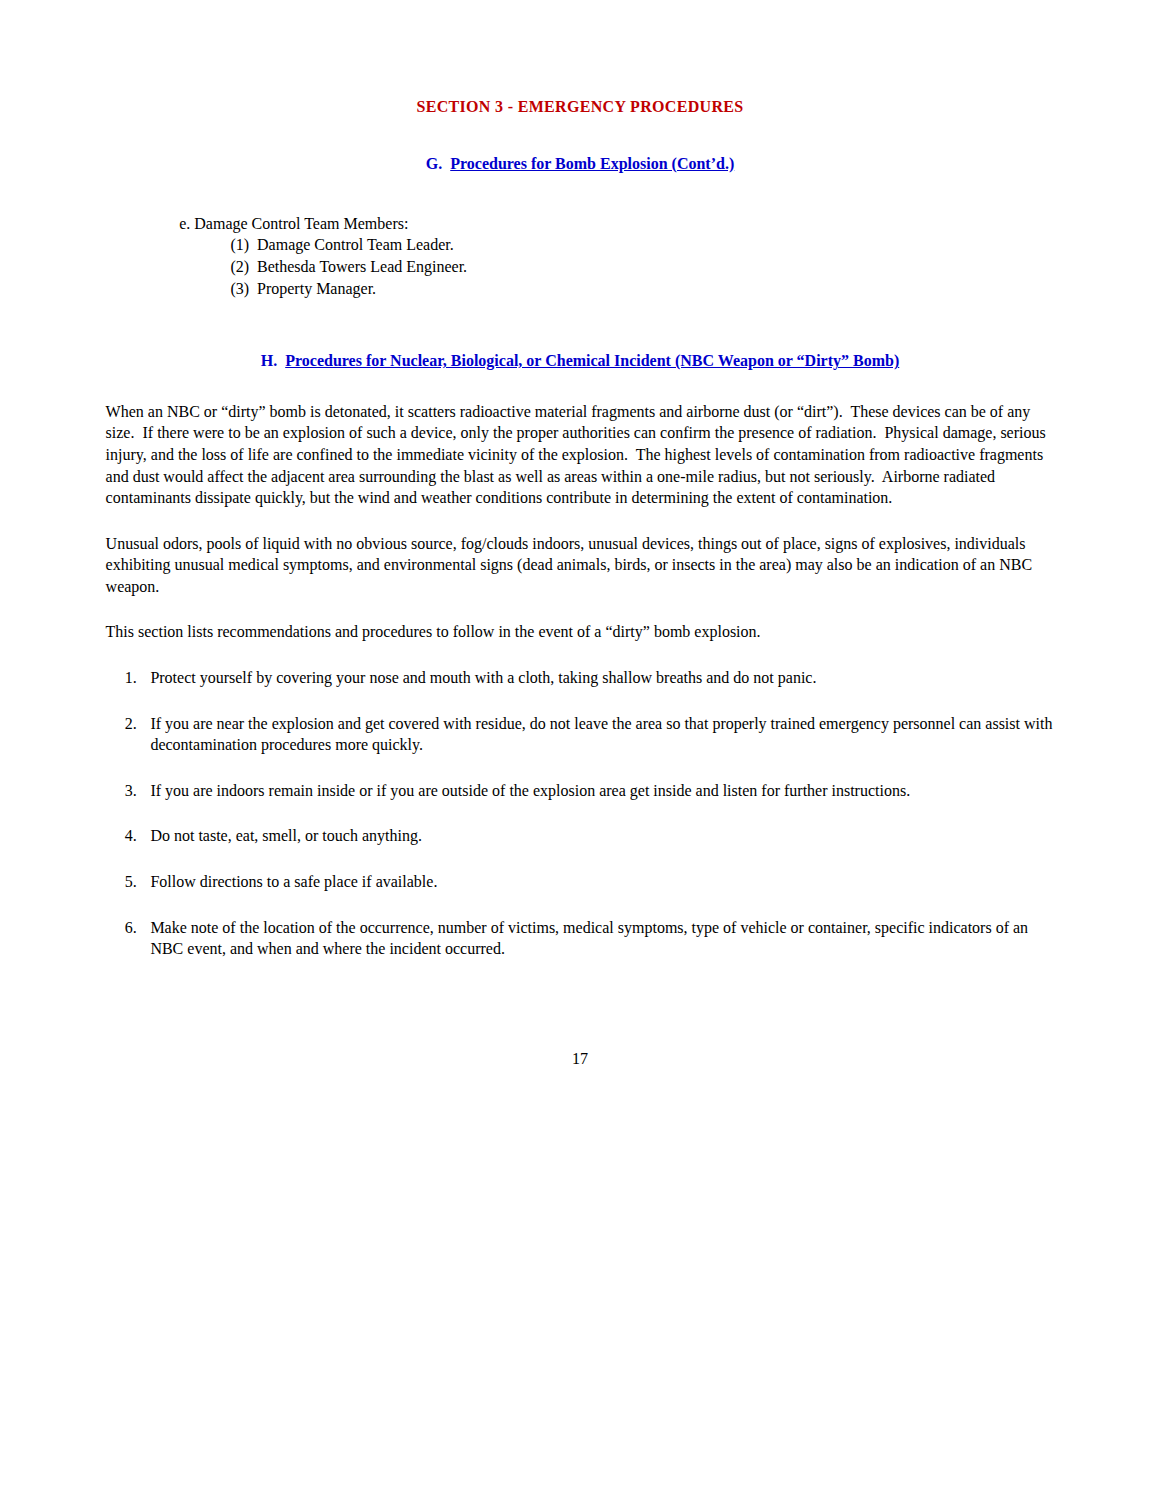SECTION 3 - EMERGENCY PROCEDURES
G. Procedures for Bomb Explosion (Cont’d.)
e. Damage Control Team Members:
(1) Damage Control Team Leader.
(2) Bethesda Towers Lead Engineer.
(3) Property Manager.
H. Procedures for Nuclear, Biological, or Chemical Incident (NBC Weapon or “Dirty” Bomb)
When an NBC or “dirty” bomb is detonated, it scatters radioactive material fragments and airborne dust (or “dirt”). These devices can be of any size. If there were to be an explosion of such a device, only the proper authorities can confirm the presence of radiation. Physical damage, serious injury, and the loss of life are confined to the immediate vicinity of the explosion. The highest levels of contamination from radioactive fragments and dust would affect the adjacent area surrounding the blast as well as areas within a one-mile radius, but not seriously. Airborne radiated contaminants dissipate quickly, but the wind and weather conditions contribute in determining the extent of contamination.
Unusual odors, pools of liquid with no obvious source, fog/clouds indoors, unusual devices, things out of place, signs of explosives, individuals exhibiting unusual medical symptoms, and environmental signs (dead animals, birds, or insects in the area) may also be an indication of an NBC weapon.
This section lists recommendations and procedures to follow in the event of a “dirty” bomb explosion.
Protect yourself by covering your nose and mouth with a cloth, taking shallow breaths and do not panic.
If you are near the explosion and get covered with residue, do not leave the area so that properly trained emergency personnel can assist with decontamination procedures more quickly.
If you are indoors remain inside or if you are outside of the explosion area get inside and listen for further instructions.
Do not taste, eat, smell, or touch anything.
Follow directions to a safe place if available.
Make note of the location of the occurrence, number of victims, medical symptoms, type of vehicle or container, specific indicators of an NBC event, and when and where the incident occurred.
17